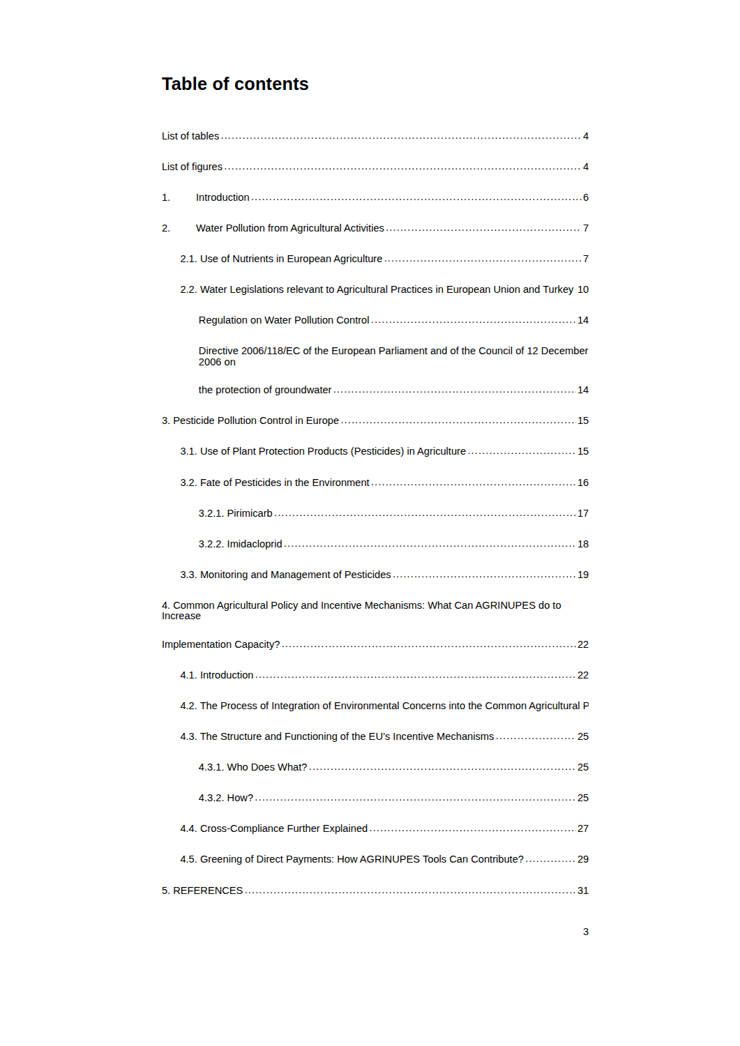Table of contents
List of tables .................................................................................................................................. 4
List of figures ................................................................................................................................. 4
1. Introduction ..................................................................................................................... 6
2. Water Pollution from Agricultural Activities ............................................................................. 7
2.1. Use of Nutrients in European Agriculture ................................................................................. 7
2.2. Water Legislations relevant to Agricultural Practices in European Union and Turkey .............. 10
Regulation on Water Pollution Control ..................................................................................... 14
Directive 2006/118/EC of the European Parliament and of the Council of 12 December 2006 on the protection of groundwater ................................................................................................ 14
3. Pesticide Pollution Control in Europe .............................................................................................. 15
3.1. Use of Plant Protection Products (Pesticides) in Agriculture ................................................... 15
3.2. Fate of Pesticides in the Environment ....................................................................................... 16
3.2.1. Pirimicarb ....................................................................................................................... 17
3.2.2. Imidacloprid .................................................................................................................... 18
3.3. Monitoring and Management of Pesticides ............................................................................ 19
4. Common Agricultural Policy and Incentive Mechanisms: What Can AGRINUPES do to Increase Implementation Capacity? ..................................................................................................................... 22
4.1. Introduction ....................................................................................................................... 22
4.2. The Process of Integration of Environmental Concerns into the Common Agricultural Policy . 22
4.3. The Structure and Functioning of the EU’s Incentive Mechanisms .......................................... 25
4.3.1. Who Does What? ........................................................................................................... 25
4.3.2. How? ............................................................................................................................. 25
4.4. Cross-Compliance Further Explained ....................................................................................... 27
4.5. Greening of Direct Payments: How AGRINUPES Tools Can Contribute? ................................... 29
5. REFERENCES ............................................................................................................................... 31
3